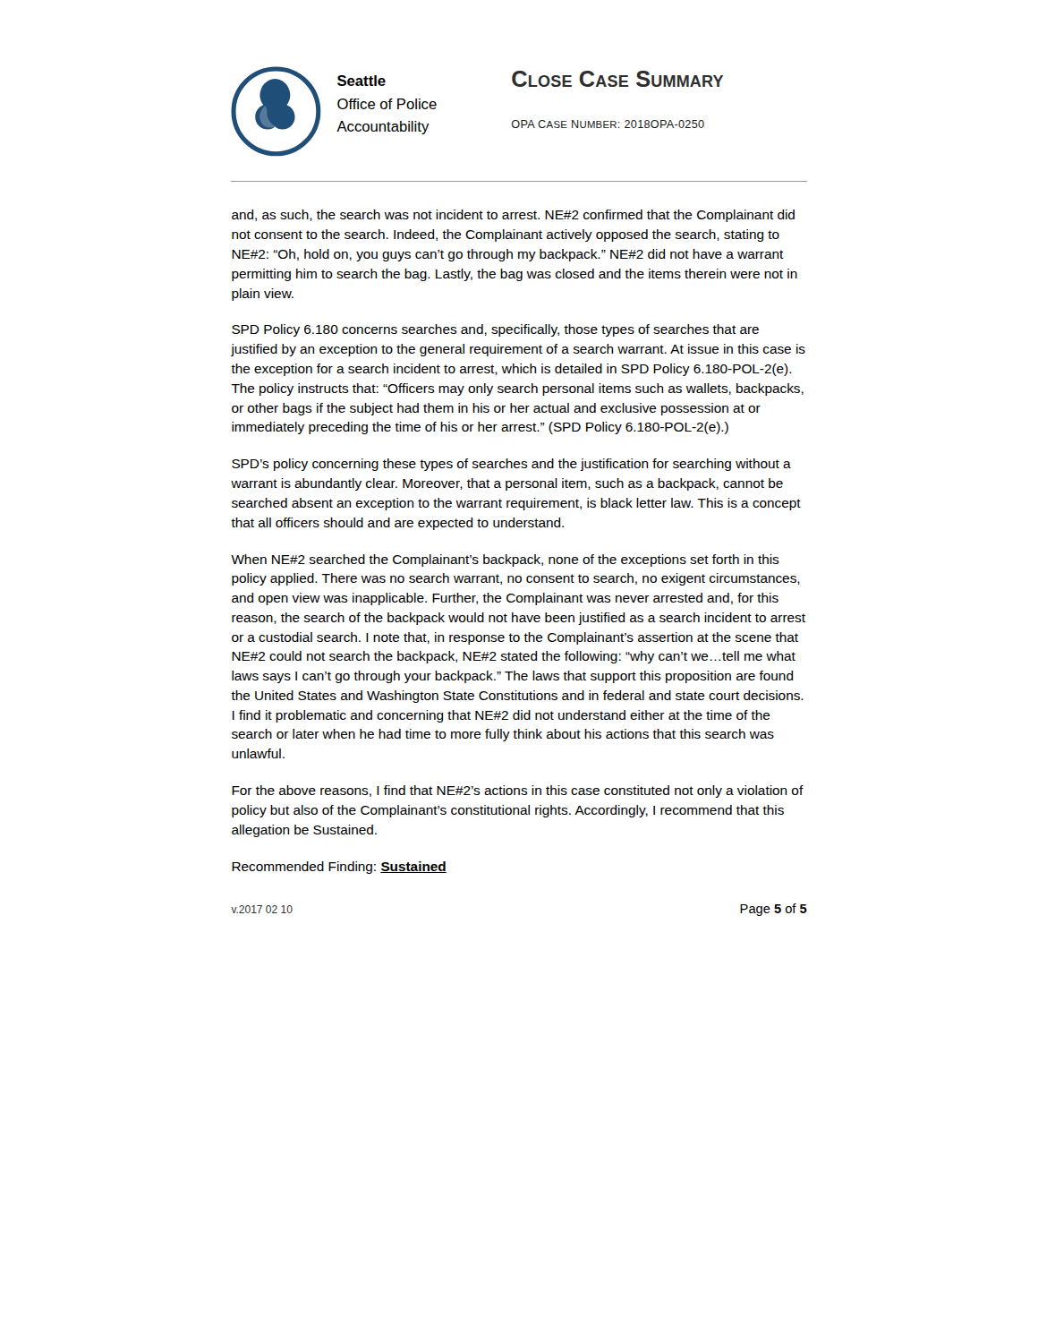Seattle
Office of Police
Accountability
Close Case Summary
OPA CASE NUMBER: 2018OPA-0250
and, as such, the search was not incident to arrest. NE#2 confirmed that the Complainant did not consent to the search. Indeed, the Complainant actively opposed the search, stating to NE#2: “Oh, hold on, you guys can’t go through my backpack.” NE#2 did not have a warrant permitting him to search the bag. Lastly, the bag was closed and the items therein were not in plain view.
SPD Policy 6.180 concerns searches and, specifically, those types of searches that are justified by an exception to the general requirement of a search warrant. At issue in this case is the exception for a search incident to arrest, which is detailed in SPD Policy 6.180-POL-2(e). The policy instructs that: “Officers may only search personal items such as wallets, backpacks, or other bags if the subject had them in his or her actual and exclusive possession at or immediately preceding the time of his or her arrest.” (SPD Policy 6.180-POL-2(e).)
SPD’s policy concerning these types of searches and the justification for searching without a warrant is abundantly clear. Moreover, that a personal item, such as a backpack, cannot be searched absent an exception to the warrant requirement, is black letter law. This is a concept that all officers should and are expected to understand.
When NE#2 searched the Complainant’s backpack, none of the exceptions set forth in this policy applied. There was no search warrant, no consent to search, no exigent circumstances, and open view was inapplicable. Further, the Complainant was never arrested and, for this reason, the search of the backpack would not have been justified as a search incident to arrest or a custodial search. I note that, in response to the Complainant’s assertion at the scene that NE#2 could not search the backpack, NE#2 stated the following: “why can’t we…tell me what laws says I can’t go through your backpack.” The laws that support this proposition are found the United States and Washington State Constitutions and in federal and state court decisions. I find it problematic and concerning that NE#2 did not understand either at the time of the search or later when he had time to more fully think about his actions that this search was unlawful.
For the above reasons, I find that NE#2’s actions in this case constituted not only a violation of policy but also of the Complainant’s constitutional rights. Accordingly, I recommend that this allegation be Sustained.
Recommended Finding: Sustained
v.2017 02 10
Page 5 of 5